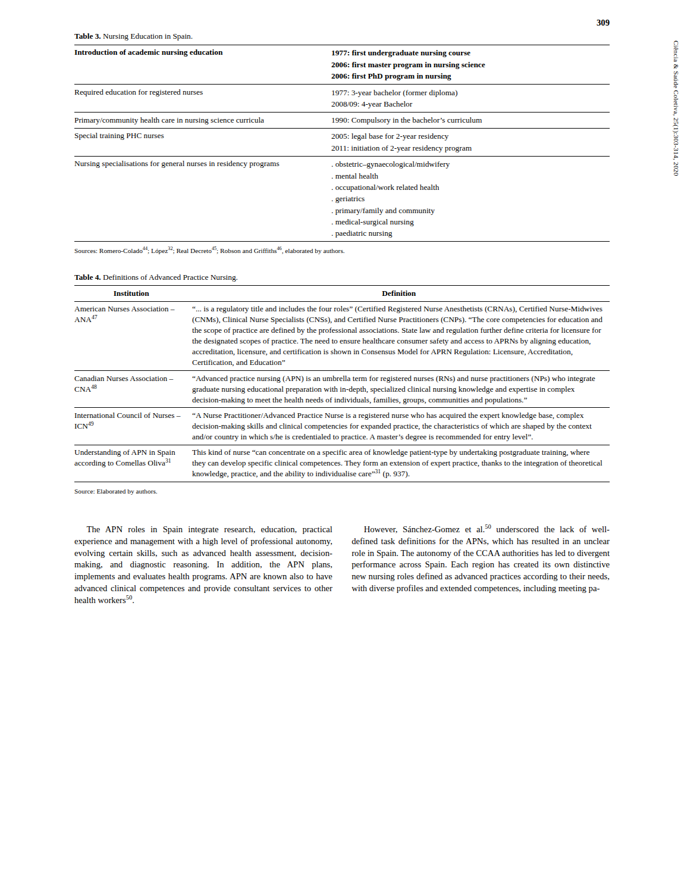309
Ciência & Saúde Coletiva, 25(1):303-314, 2020
Table 3. Nursing Education in Spain.
| Introduction of academic nursing education | 1977: first undergraduate nursing course 2006: first master program in nursing science 2006: first PhD program in nursing |
| --- | --- |
| Required education for registered nurses | 1977: 3-year bachelor (former diploma) 2008/09: 4-year Bachelor |
| Primary/community health care in nursing science curricula | 1990: Compulsory in the bachelor’s curriculum |
| Special training PHC nurses | 2005: legal base for 2-year residency 2011: initiation of 2-year residency program |
| Nursing specialisations for general nurses in residency programs | . obstetric–gynaecological/midwifery . mental health . occupational/work related health . geriatrics . primary/family and community . medical-surgical nursing . paediatric nursing |
Sources: Romero-Colado44; López32; Real Decreto45; Robson and Griffiths46, elaborated by authors.
Table 4. Definitions of Advanced Practice Nursing.
| Institution | Definition |
| --- | --- |
| American Nurses Association – ANA 47 | “... is a regulatory title and includes the four roles” (Certified Registered Nurse Anesthetists (CRNAs), Certified Nurse-Midwives (CNMs), Clinical Nurse Specialists (CNSs), and Certified Nurse Practitioners (CNPs). “The core competencies for education and the scope of practice are defined by the professional associations. State law and regulation further define criteria for licensure for the designated scopes of practice. The need to ensure healthcare consumer safety and access to APRNs by aligning education, accreditation, licensure, and certification is shown in Consensus Model for APRN Regulation: Licensure, Accreditation, Certification, and Education” |
| Canadian Nurses Association – CNA 48 | “Advanced practice nursing (APN) is an umbrella term for registered nurses (RNs) and nurse practitioners (NPs) who integrate graduate nursing educational preparation with in-depth, specialized clinical nursing knowledge and expertise in complex decision-making to meet the health needs of individuals, families, groups, communities and populations.” |
| International Council of Nurses – ICN 49 | “A Nurse Practitioner/Advanced Practice Nurse is a registered nurse who has acquired the expert knowledge base, complex decision-making skills and clinical competencies for expanded practice, the characteristics of which are shaped by the context and/or country in which s/he is credentialed to practice. A master’s degree is recommended for entry level”. |
| Understanding of APN in Spain according to Comellas Oliva 31 | This kind of nurse “can concentrate on a specific area of knowledge patient-type by undertaking postgraduate training, where they can develop specific clinical competences. They form an extension of expert practice, thanks to the integration of theoretical knowledge, practice, and the ability to individualise care” 31 (p. 937). |
Source: Elaborated by authors.
The APN roles in Spain integrate research, education, practical experience and management with a high level of professional autonomy, evolving certain skills, such as advanced health assessment, decision-making, and diagnostic reasoning. In addition, the APN plans, implements and evaluates health programs. APN are known also to have advanced clinical competences and provide consultant services to other health workers50.
However, Sánchez-Gomez et al.50 underscored the lack of well-defined task definitions for the APNs, which has resulted in an unclear role in Spain. The autonomy of the CCAA authorities has led to divergent performance across Spain. Each region has created its own distinctive new nursing roles defined as advanced practices according to their needs, with diverse profiles and extended competences, including meeting pa-